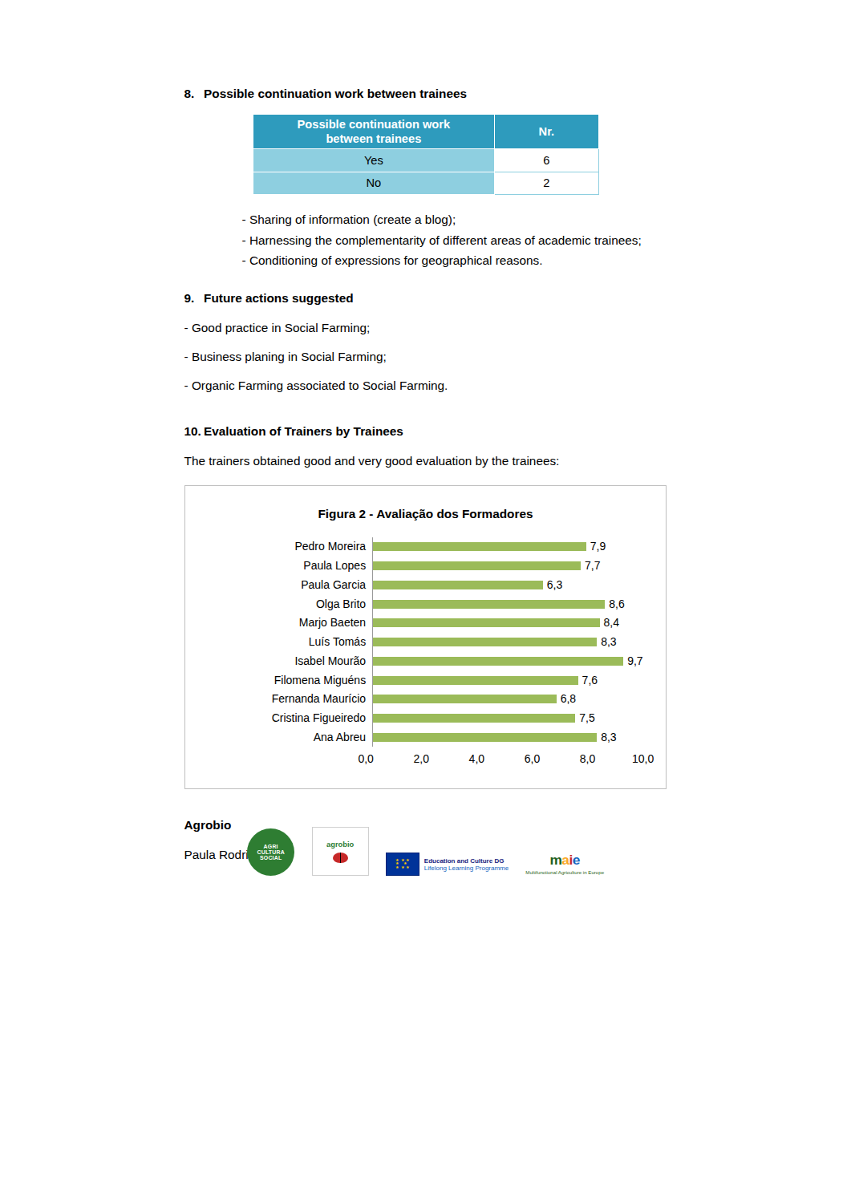8. Possible continuation work between trainees
| Possible continuation work between trainees | Nr. |
| --- | --- |
| Yes | 6 |
| No | 2 |
- Sharing of information (create a blog);
- Harnessing the complementarity of different areas of academic trainees;
- Conditioning of expressions for geographical reasons.
9. Future actions suggested
- Good practice in Social Farming;
- Business planing in Social Farming;
- Organic Farming associated to Social Farming.
10. Evaluation of Trainers by Trainees
The trainers obtained good and very good evaluation by the trainees:
Figura 2 - Avaliação dos Formadores
Pedro Moreira
7,9
Paula Lopes
7,7
Paula Garcia
6,3
Olga Brito
8,6
Marjo Baeten
8,4
Luís Tomás
8,3
Isabel Mourão
9,7
Filomena Miguéns
7,6
Fernanda Maurício
6,8
Cristina Figueiredo
7,5
Ana Abreu
8,3
0,0 2,0 4,0 6,0 8,0 10,0
Agrobio
Paula Rodrigues
AGRI
CULTURA
SOCIAL
agrobio
★ ★ ★
★ ★
★ ★ ★
Education and Culture DG
Lifelong Learning Programme
maie
Multifunctional Agriculture in Europe